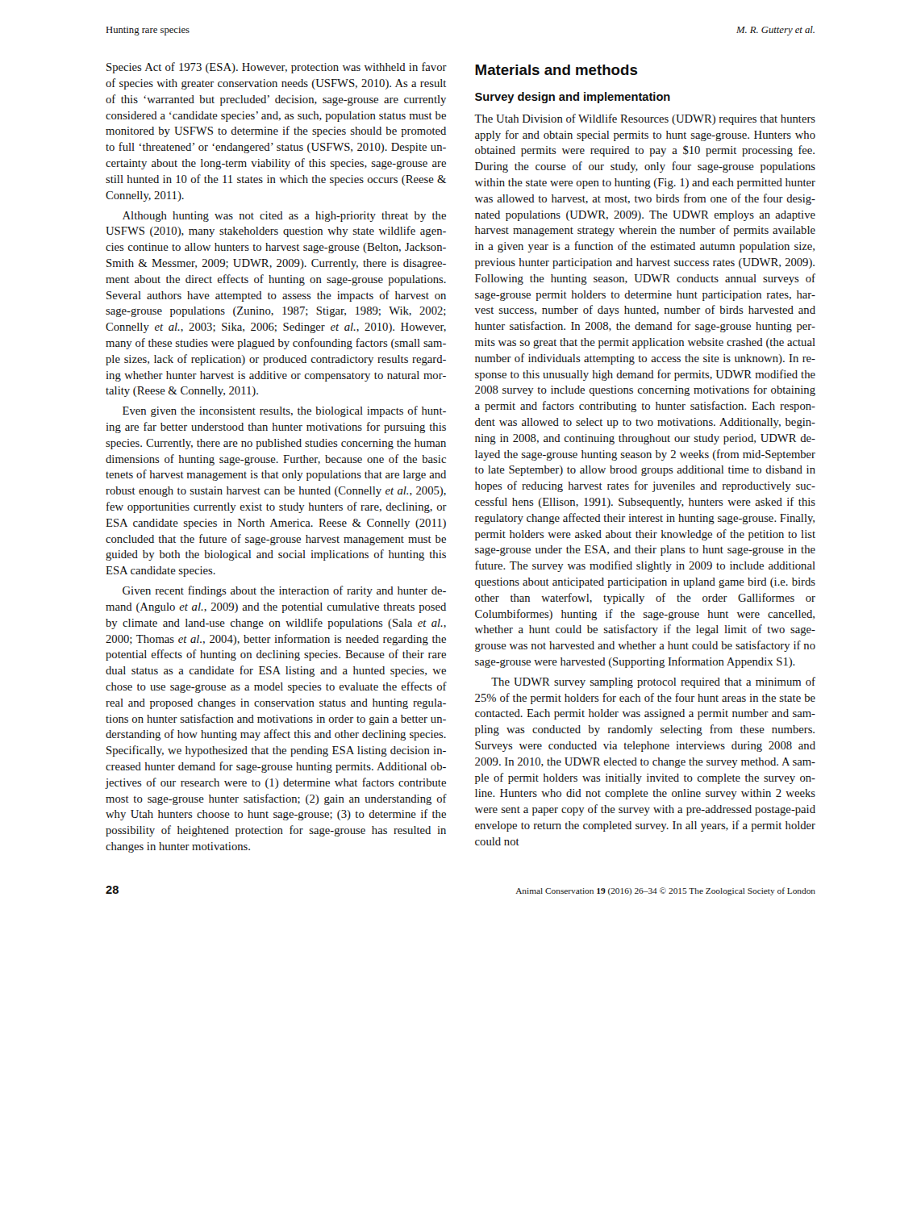Hunting rare species M. R. Guttery et al.
Species Act of 1973 (ESA). However, protection was withheld in favor of species with greater conservation needs (USFWS, 2010). As a result of this ‘warranted but precluded’ decision, sage-grouse are currently considered a ‘candidate species’ and, as such, population status must be monitored by USFWS to determine if the species should be promoted to full ‘threatened’ or ‘endangered’ status (USFWS, 2010). Despite uncertainty about the long-term viability of this species, sage-grouse are still hunted in 10 of the 11 states in which the species occurs (Reese & Connelly, 2011).
Although hunting was not cited as a high-priority threat by the USFWS (2010), many stakeholders question why state wildlife agencies continue to allow hunters to harvest sage-grouse (Belton, Jackson-Smith & Messmer, 2009; UDWR, 2009). Currently, there is disagreement about the direct effects of hunting on sage-grouse populations. Several authors have attempted to assess the impacts of harvest on sage-grouse populations (Zunino, 1987; Stigar, 1989; Wik, 2002; Connelly et al., 2003; Sika, 2006; Sedinger et al., 2010). However, many of these studies were plagued by confounding factors (small sample sizes, lack of replication) or produced contradictory results regarding whether hunter harvest is additive or compensatory to natural mortality (Reese & Connelly, 2011).
Even given the inconsistent results, the biological impacts of hunting are far better understood than hunter motivations for pursuing this species. Currently, there are no published studies concerning the human dimensions of hunting sage-grouse. Further, because one of the basic tenets of harvest management is that only populations that are large and robust enough to sustain harvest can be hunted (Connelly et al., 2005), few opportunities currently exist to study hunters of rare, declining, or ESA candidate species in North America. Reese & Connelly (2011) concluded that the future of sage-grouse harvest management must be guided by both the biological and social implications of hunting this ESA candidate species.
Given recent findings about the interaction of rarity and hunter demand (Angulo et al., 2009) and the potential cumulative threats posed by climate and land-use change on wildlife populations (Sala et al., 2000; Thomas et al., 2004), better information is needed regarding the potential effects of hunting on declining species. Because of their rare dual status as a candidate for ESA listing and a hunted species, we chose to use sage-grouse as a model species to evaluate the effects of real and proposed changes in conservation status and hunting regulations on hunter satisfaction and motivations in order to gain a better understanding of how hunting may affect this and other declining species. Specifically, we hypothesized that the pending ESA listing decision increased hunter demand for sage-grouse hunting permits. Additional objectives of our research were to (1) determine what factors contribute most to sage-grouse hunter satisfaction; (2) gain an understanding of why Utah hunters choose to hunt sage-grouse; (3) to determine if the possibility of heightened protection for sage-grouse has resulted in changes in hunter motivations.
Materials and methods
Survey design and implementation
The Utah Division of Wildlife Resources (UDWR) requires that hunters apply for and obtain special permits to hunt sage-grouse. Hunters who obtained permits were required to pay a $10 permit processing fee. During the course of our study, only four sage-grouse populations within the state were open to hunting (Fig. 1) and each permitted hunter was allowed to harvest, at most, two birds from one of the four designated populations (UDWR, 2009). The UDWR employs an adaptive harvest management strategy wherein the number of permits available in a given year is a function of the estimated autumn population size, previous hunter participation and harvest success rates (UDWR, 2009). Following the hunting season, UDWR conducts annual surveys of sage-grouse permit holders to determine hunt participation rates, harvest success, number of days hunted, number of birds harvested and hunter satisfaction. In 2008, the demand for sage-grouse hunting permits was so great that the permit application website crashed (the actual number of individuals attempting to access the site is unknown). In response to this unusually high demand for permits, UDWR modified the 2008 survey to include questions concerning motivations for obtaining a permit and factors contributing to hunter satisfaction. Each respondent was allowed to select up to two motivations. Additionally, beginning in 2008, and continuing throughout our study period, UDWR delayed the sage-grouse hunting season by 2 weeks (from mid-September to late September) to allow brood groups additional time to disband in hopes of reducing harvest rates for juveniles and reproductively successful hens (Ellison, 1991). Subsequently, hunters were asked if this regulatory change affected their interest in hunting sage-grouse. Finally, permit holders were asked about their knowledge of the petition to list sage-grouse under the ESA, and their plans to hunt sage-grouse in the future. The survey was modified slightly in 2009 to include additional questions about anticipated participation in upland game bird (i.e. birds other than waterfowl, typically of the order Galliformes or Columbiformes) hunting if the sage-grouse hunt were cancelled, whether a hunt could be satisfactory if the legal limit of two sage-grouse was not harvested and whether a hunt could be satisfactory if no sage-grouse were harvested (Supporting Information Appendix S1).
The UDWR survey sampling protocol required that a minimum of 25% of the permit holders for each of the four hunt areas in the state be contacted. Each permit holder was assigned a permit number and sampling was conducted by randomly selecting from these numbers. Surveys were conducted via telephone interviews during 2008 and 2009. In 2010, the UDWR elected to change the survey method. A sample of permit holders was initially invited to complete the survey online. Hunters who did not complete the online survey within 2 weeks were sent a paper copy of the survey with a pre-addressed postage-paid envelope to return the completed survey. In all years, if a permit holder could not
28 Animal Conservation 19 (2016) 26–34 © 2015 The Zoological Society of London